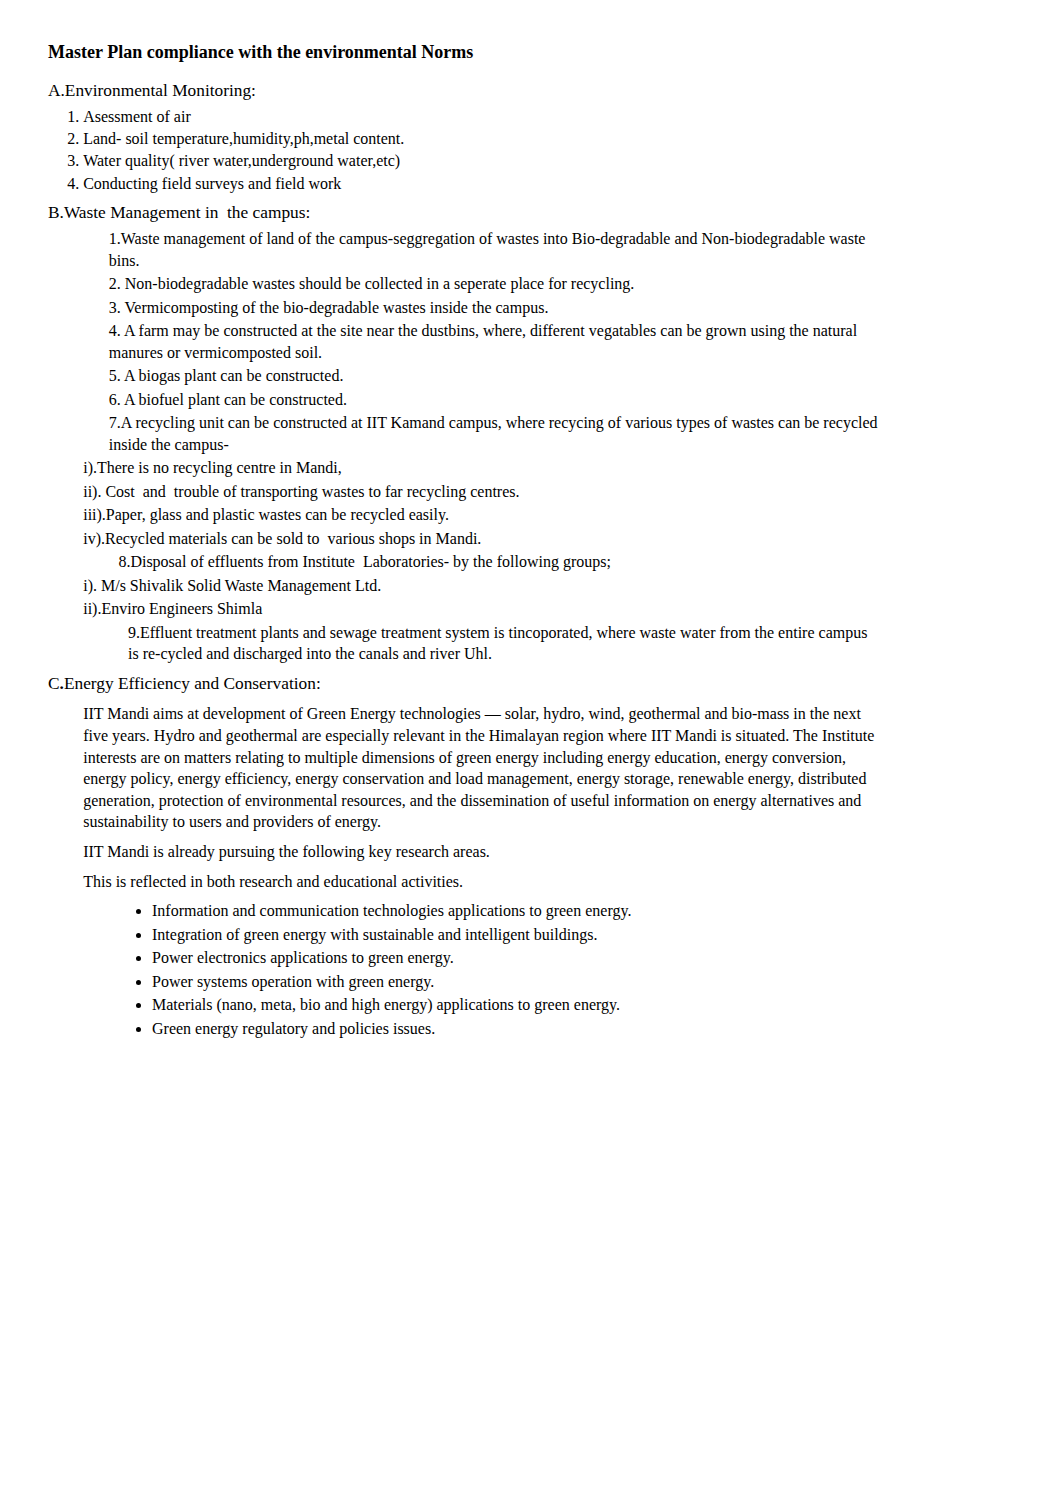Master Plan compliance with the environmental Norms
A.Environmental Monitoring:
Asessment of air
Land- soil temperature,humidity,ph,metal content.
Water quality( river water,underground water,etc)
Conducting field surveys and field work
B.Waste Management in the campus:
1.Waste management of land of the campus-seggregation of wastes into Bio-degradable and Non-biodegradable waste bins.
2. Non-biodegradable wastes should be collected in a seperate place for recycling.
3. Vermicomposting of the bio-degradable wastes inside the campus.
4. A farm may be constructed at the site near the dustbins, where, different vegatables can be grown using the natural manures or vermicomposted soil.
5. A biogas plant can be constructed.
6. A biofuel plant can be constructed.
7.A recycling unit can be constructed at IIT Kamand campus, where recycing of various types of wastes can be recycled inside the campus-
i).There is no recycling centre in Mandi,
ii). Cost and trouble of transporting wastes to far recycling centres.
iii).Paper, glass and plastic wastes can be recycled easily.
iv).Recycled materials can be sold to various shops in Mandi.
8.Disposal of effluents from Institute Laboratories- by the following groups;
i). M/s Shivalik Solid Waste Management Ltd.
ii).Enviro Engineers Shimla
9.Effluent treatment plants and sewage treatment system is tincoporated, where waste water from the entire campus is re-cycled and discharged into the canals and river Uhl.
C. Energy Efficiency and Conservation:
IIT Mandi aims at development of Green Energy technologies — solar, hydro, wind, geothermal and bio-mass in the next five years. Hydro and geothermal are especially relevant in the Himalayan region where IIT Mandi is situated. The Institute interests are on matters relating to multiple dimensions of green energy including energy education, energy conversion, energy policy, energy efficiency, energy conservation and load management, energy storage, renewable energy, distributed generation, protection of environmental resources, and the dissemination of useful information on energy alternatives and sustainability to users and providers of energy.
IIT Mandi is already pursuing the following key research areas.
This is reflected in both research and educational activities.
Information and communication technologies applications to green energy.
Integration of green energy with sustainable and intelligent buildings.
Power electronics applications to green energy.
Power systems operation with green energy.
Materials (nano, meta, bio and high energy) applications to green energy.
Green energy regulatory and policies issues.